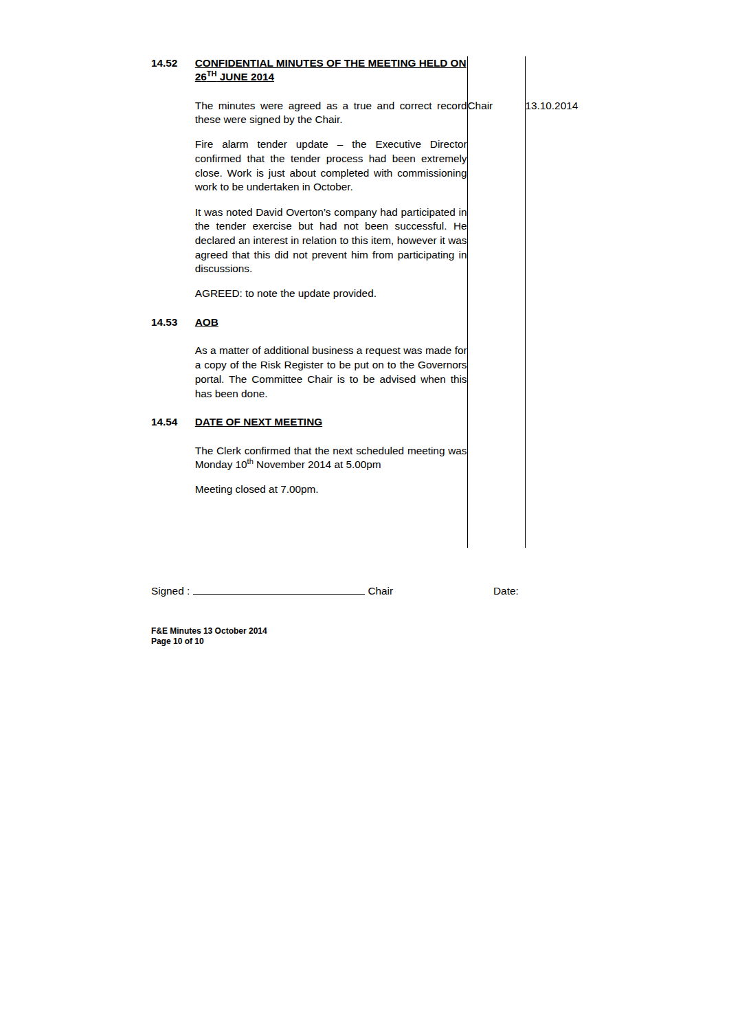| 14.52 | CONFIDENTIAL MINUTES OF THE MEETING HELD ON 26 TH JUNE 2014 | | |
| | The minutes were agreed as a true and correct record these were signed by the Chair. Fire alarm tender update – the Executive Director confirmed that the tender process had been extremely close. Work is just about completed with commissioning work to be undertaken in October. It was noted David Overton’s company had participated in the tender exercise but had not been successful. He declared an interest in relation to this item, however it was agreed that this did not prevent him from participating in discussions. AGREED: to note the update provided. | Chair | 13.10.2014 |
| 14.53 | AOB | | |
| | As a matter of additional business a request was made for a copy of the Risk Register to be put on to the Governors portal. The Committee Chair is to be advised when this has been done. | | |
| 14.54 | DATE OF NEXT MEETING | | |
| | The Clerk confirmed that the next scheduled meeting was Monday 10 th November 2014 at 5.00pm Meeting closed at 7.00pm. | | |
Signed : Chair Date:
F&E Minutes 13 October 2014
Page 10 of 10